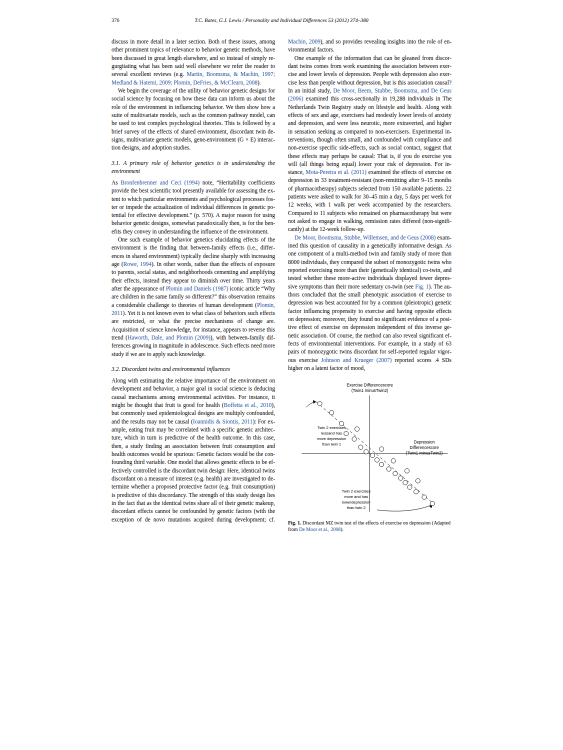376
T.C. Bates, G.J. Lewis / Personality and Individual Differences 53 (2012) 374–380
discuss in more detail in a later section. Both of these issues, among other prominent topics of relevance to behavior genetic methods, have been discussed in great length elsewhere, and so instead of simply regurgitating what has been said well elsewhere we refer the reader to several excellent reviews (e.g. Martin, Boomsma, & Machin, 1997; Medland & Hatemi, 2009; Plomin, DeFries, & McClearn, 2008).
We begin the coverage of the utility of behavior genetic designs for social science by focusing on how these data can inform us about the role of the environment in influencing behavior. We then show how a suite of multivariate models, such as the common pathway model, can be used to test complex psychological theories. This is followed by a brief survey of the effects of shared environment, discordant twin designs, multivariate genetic models, gene-environment (G × E) interaction designs, and adoption studies.
3.1. A primary role of behavior genetics is in understanding the environment
As Bronfenbrenner and Ceci (1994) note, “Heritability coefficients provide the best scientific tool presently available for assessing the extent to which particular environments and psychological processes foster or impede the actualization of individual differences in genetic potential for effective development.” (p. 570). A major reason for using behavior genetic designs, somewhat paradoxically then, is for the benefits they convey in understanding the influence of the environment.
One such example of behavior genetics elucidating effects of the environment is the finding that between-family effects (i.e., differences in shared environment) typically decline sharply with increasing age (Rowe, 1994). In other words, rather than the effects of exposure to parents, social status, and neighborhoods cementing and amplifying their effects, instead they appear to diminish over time. Thirty years after the appearance of Plomin and Daniels (1987) iconic article “Why are children in the same family so different?” this observation remains a considerable challenge to theories of human development (Plomin, 2011). Yet it is not known even to what class of behaviors such effects are restricted, or what the precise mechanisms of change are. Acquisition of science knowledge, for instance, appears to reverse this trend (Haworth, Dale, and Plomin (2009)), with between-family differences growing in magnitude in adolescence. Such effects need more study if we are to apply such knowledge.
3.2. Discordant twins and environmental influences
Along with estimating the relative importance of the environment on development and behavior, a major goal in social science is deducing causal mechanisms among environmental activities. For instance, it might be thought that fruit is good for health (Boffetta et al., 2010), but commonly used epidemiological designs are multiply confounded, and the results may not be causal (Ioannidis & Siontis, 2011): For example, eating fruit may be correlated with a specific genetic architecture, which in turn is predictive of the health outcome. In this case, then, a study finding an association between fruit consumption and health outcomes would be spurious: Genetic factors would be the confounding third variable. One model that allows genetic effects to be effectively controlled is the discordant twin design: Here, identical twins discordant on a measure of interest (e.g. health) are investigated to determine whether a proposed protective factor (e.g. fruit consumption) is predictive of this discordancy. The strength of this study design lies in the fact that as the identical twins share all of their genetic makeup, discordant effects cannot be confounded by genetic factors (with the exception of de novo mutations acquired during development; cf. Machin, 2009), and so provides revealing insights into the role of environmental factors.
One example of the information that can be gleaned from discordant twins comes from work examining the association between exercise and lower levels of depression. People with depression also exercise less than people without depression, but is this association causal? In an initial study, De Moor, Beem, Stubbe, Boomsma, and De Geus (2006) examined this cross-sectionally in 19,288 individuals in The Netherlands Twin Registry study on lifestyle and health. Along with effects of sex and age, exercisers had modestly lower levels of anxiety and depression, and were less neurotic, more extraverted, and higher in sensation seeking as compared to non-exercisers. Experimental interventions, though often small, and confounded with compliance and non-exercise specific side-effects, such as social contact, suggest that these effects may perhaps be causal: That is, if you do exercise you will (all things being equal) lower your risk of depression. For instance, Mota-Pereira et al. (2011) examined the effects of exercise on depression in 33 treatment-resistant (non-remitting after 9–15 months of pharmacotherapy) subjects selected from 150 available patients. 22 patients were asked to walk for 30–45 min a day, 5 days per week for 12 weeks, with 1 walk per week accompanied by the researchers. Compared to 11 subjects who remained on pharmacotherapy but were not asked to engage in walking, remission rates differed (non-significantly) at the 12-week follow-up.
De Moor, Boomsma, Stubbe, Willemsen, and de Geus (2008) examined this question of causality in a genetically informative design. As one component of a multi-method twin and family study of more than 8000 individuals, they compared the subset of monozygotic twins who reported exercising more than their (genetically identical) co-twin, and tested whether these more-active individuals displayed fewer depressive symptoms than their more sedentary co-twin (see Fig. 1). The authors concluded that the small phenotypic association of exercise to depression was best accounted for by a common (pleiotropic) genetic factor influencing propensity to exercise and having opposite effects on depression; moreover, they found no significant evidence of a positive effect of exercise on depression independent of this inverse genetic association. Of course, the method can also reveal significant effects of environmental interventions. For example, in a study of 63 pairs of monozygotic twins discordant for self-reported regular vigorous exercise Johnson and Krueger (2007) reported scores .4 SDs higher on a latent factor of mood,
Exercise Differencescore (Twin1 minusTwin2) Depression Differencescore (Twin1 minusTwin2) Twin 2 exercises lessand has more depression than twin 1 Twin 2 exercises more and has lowerdepression than twin 2
Fig. 1. Discordant MZ twin test of the effects of exercise on depression (Adapted from De Moor et al., 2008).